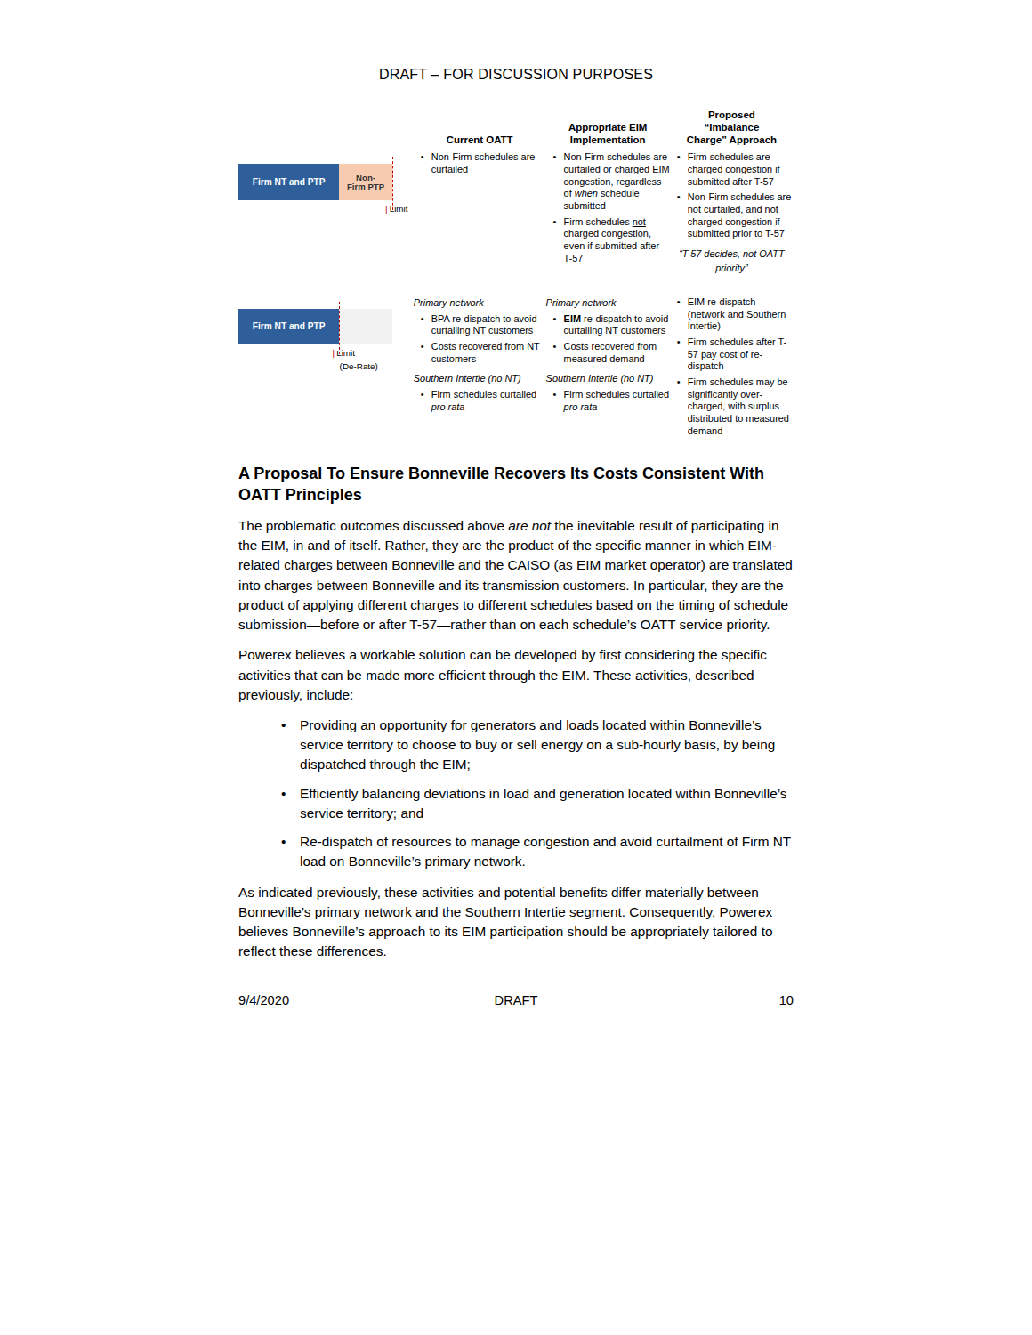DRAFT – FOR DISCUSSION PURPOSES
Current OATT
Appropriate EIM
Implementation
Proposed
“Imbalance
Charge” Approach
Firm NT and PTP
Non-
Firm PTP
|Limit
Non-Firm schedules are curtailed
Non-Firm schedules are curtailed or charged EIM congestion, regardless of when schedule submitted
Firm schedules not charged congestion, even if submitted after T-57
Firm schedules are charged congestion if submitted after T-57
Non-Firm schedules are not curtailed, and not charged congestion if submitted prior to T-57
“T-57 decides, not OATT priority”
Firm NT and PTP
|Limit
(De-Rate)
Primary network
BPA re-dispatch to avoid curtailing NT customers
Costs recovered from NT customers
Southern Intertie (no NT)
Firm schedules curtailed pro rata
Primary network
EIM re-dispatch to avoid curtailing NT customers
Costs recovered from measured demand
Southern Intertie (no NT)
Firm schedules curtailed pro rata
EIM re-dispatch (network and Southern Intertie)
Firm schedules after T-57 pay cost of re-dispatch
Firm schedules may be significantly over-charged, with surplus distributed to measured demand
A Proposal To Ensure Bonneville Recovers Its Costs Consistent With OATT Principles
The problematic outcomes discussed above are not the inevitable result of participating in the EIM, in and of itself. Rather, they are the product of the specific manner in which EIM-related charges between Bonneville and the CAISO (as EIM market operator) are translated into charges between Bonneville and its transmission customers. In particular, they are the product of applying different charges to different schedules based on the timing of schedule submission—before or after T-57—rather than on each schedule’s OATT service priority.
Powerex believes a workable solution can be developed by first considering the specific activities that can be made more efficient through the EIM. These activities, described previously, include:
Providing an opportunity for generators and loads located within Bonneville’s service territory to choose to buy or sell energy on a sub-hourly basis, by being dispatched through the EIM;
Efficiently balancing deviations in load and generation located within Bonneville’s service territory; and
Re-dispatch of resources to manage congestion and avoid curtailment of Firm NT load on Bonneville’s primary network.
As indicated previously, these activities and potential benefits differ materially between Bonneville’s primary network and the Southern Intertie segment. Consequently, Powerex believes Bonneville’s approach to its EIM participation should be appropriately tailored to reflect these differences.
9/4/2020
DRAFT
10